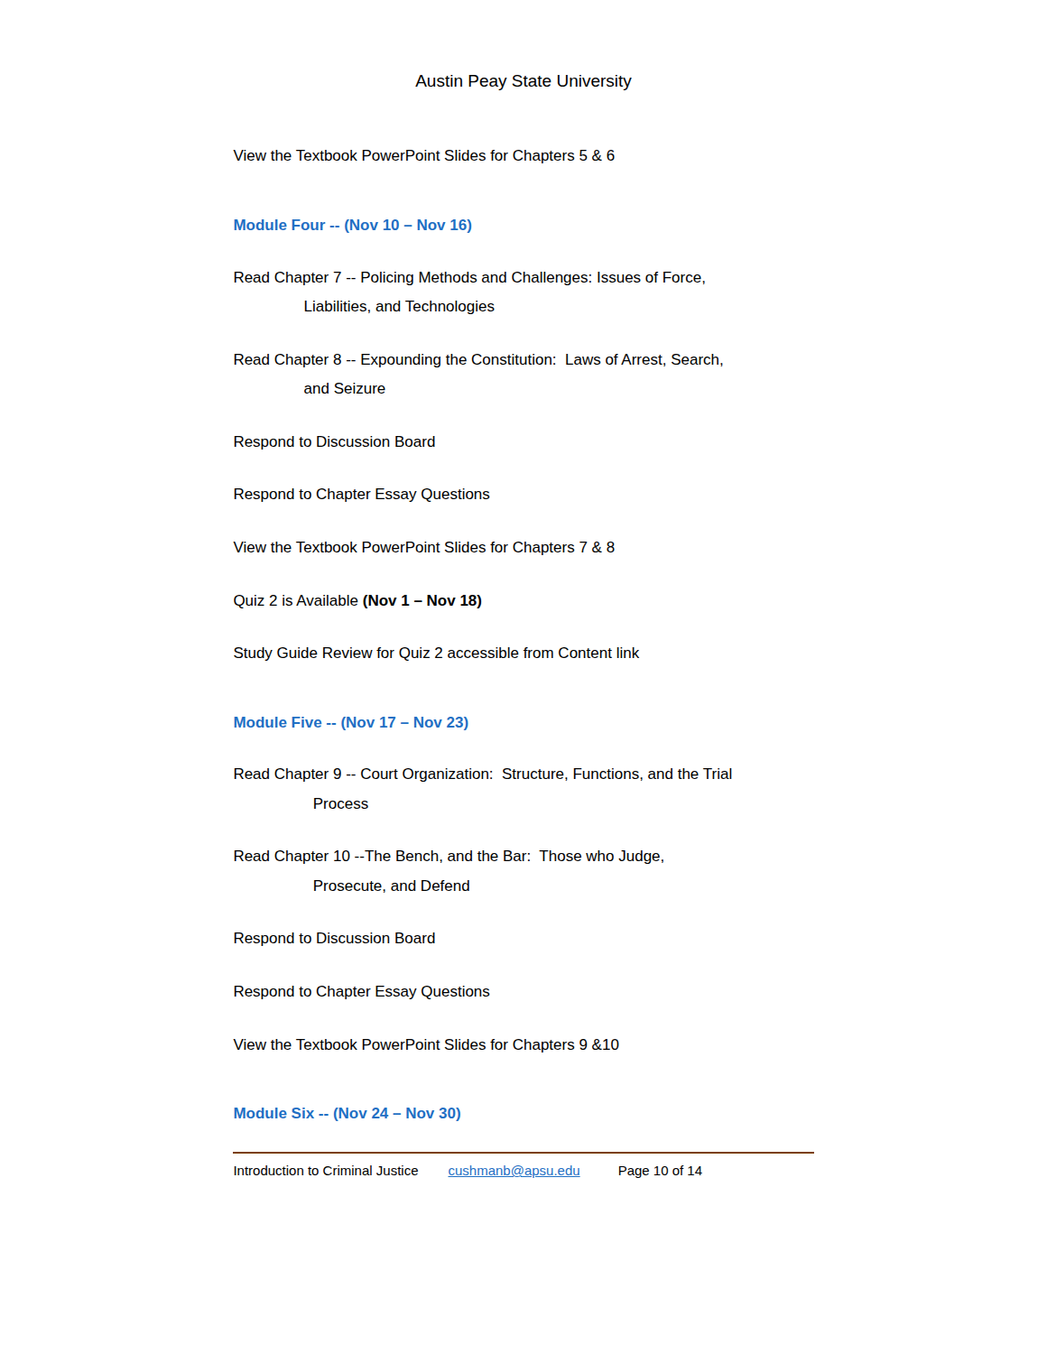Austin Peay State University
View the Textbook PowerPoint Slides for Chapters 5 & 6
Module Four -- (Nov 10 – Nov 16)
Read Chapter 7 -- Policing Methods and Challenges: Issues of Force, Liabilities, and Technologies
Read Chapter 8 -- Expounding the Constitution: Laws of Arrest, Search, and Seizure
Respond to Discussion Board
Respond to Chapter Essay Questions
View the Textbook PowerPoint Slides for Chapters 7 & 8
Quiz 2 is Available (Nov 1 – Nov 18)
Study Guide Review for Quiz 2 accessible from Content link
Module Five -- (Nov 17 – Nov 23)
Read Chapter 9 -- Court Organization: Structure, Functions, and the Trial Process
Read Chapter 10 --The Bench, and the Bar: Those who Judge, Prosecute, and Defend
Respond to Discussion Board
Respond to Chapter Essay Questions
View the Textbook PowerPoint Slides for Chapters 9 &10
Module Six -- (Nov 24 – Nov 30)
Introduction to Criminal Justice cushmanb@apsu.edu Page 10 of 14